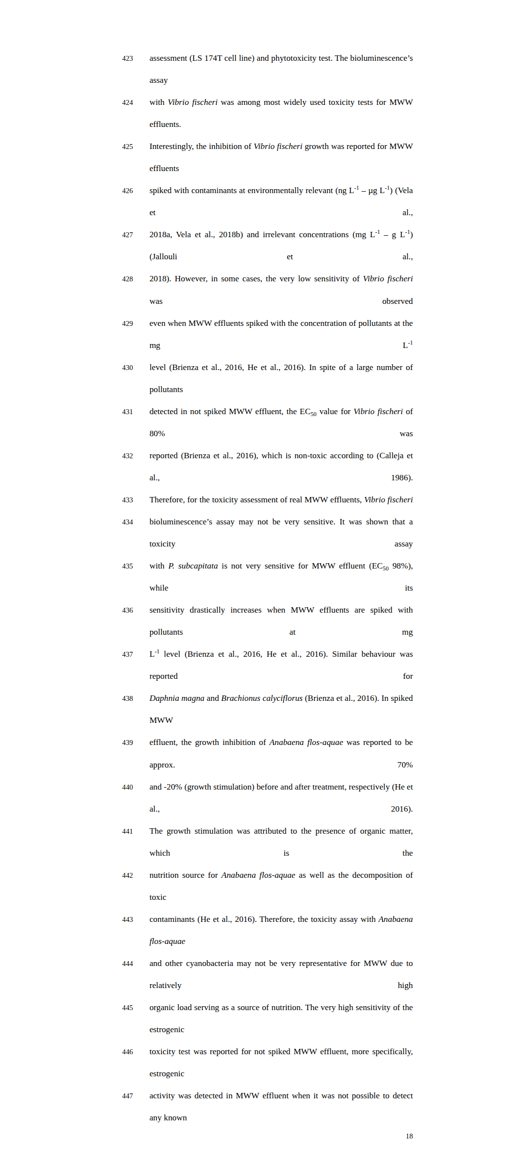423 assessment (LS 174T cell line) and phytotoxicity test. The bioluminescence’s assay
424 with Vibrio fischeri was among most widely used toxicity tests for MWW effluents.
425 Interestingly, the inhibition of Vibrio fischeri growth was reported for MWW effluents
426 spiked with contaminants at environmentally relevant (ng L-1 – µg L-1) (Vela et al.,
4272018a, Vela et al., 2018b) and irrelevant concentrations (mg L-1 – g L-1) (Jallouli et al.,
4282018). However, in some cases, the very low sensitivity of Vibrio fischeri was observed
429 even when MWW effluents spiked with the concentration of pollutants at the mg L-1
430 level (Brienza et al., 2016, He et al., 2016). In spite of a large number of pollutants
431 detected in not spiked MWW effluent, the EC50 value for Vibrio fischeri of 80% was
432 reported (Brienza et al., 2016), which is non-toxic according to (Calleja et al., 1986).
433 Therefore, for the toxicity assessment of real MWW effluents, Vibrio fischeri
434 bioluminescence’s assay may not be very sensitive. It was shown that a toxicity assay
435 with P. subcapitata is not very sensitive for MWW effluent (EC50 98%), while its
436 sensitivity drastically increases when MWW effluents are spiked with pollutants at mg
437 L-1 level (Brienza et al., 2016, He et al., 2016). Similar behaviour was reported for
438 Daphnia magna and Brachionus calyciflorus (Brienza et al., 2016). In spiked MWW
439 effluent, the growth inhibition of Anabaena flos-aquae was reported to be approx. 70%
440 and -20% (growth stimulation) before and after treatment, respectively (He et al., 2016).
441 The growth stimulation was attributed to the presence of organic matter, which is the
442 nutrition source for Anabaena flos-aquae as well as the decomposition of toxic
443 contaminants (He et al., 2016). Therefore, the toxicity assay with Anabaena flos-aquae
444 and other cyanobacteria may not be very representative for MWW due to relatively high
445 organic load serving as a source of nutrition. The very high sensitivity of the estrogenic
446 toxicity test was reported for not spiked MWW effluent, more specifically, estrogenic
447 activity was detected in MWW effluent when it was not possible to detect any known
18